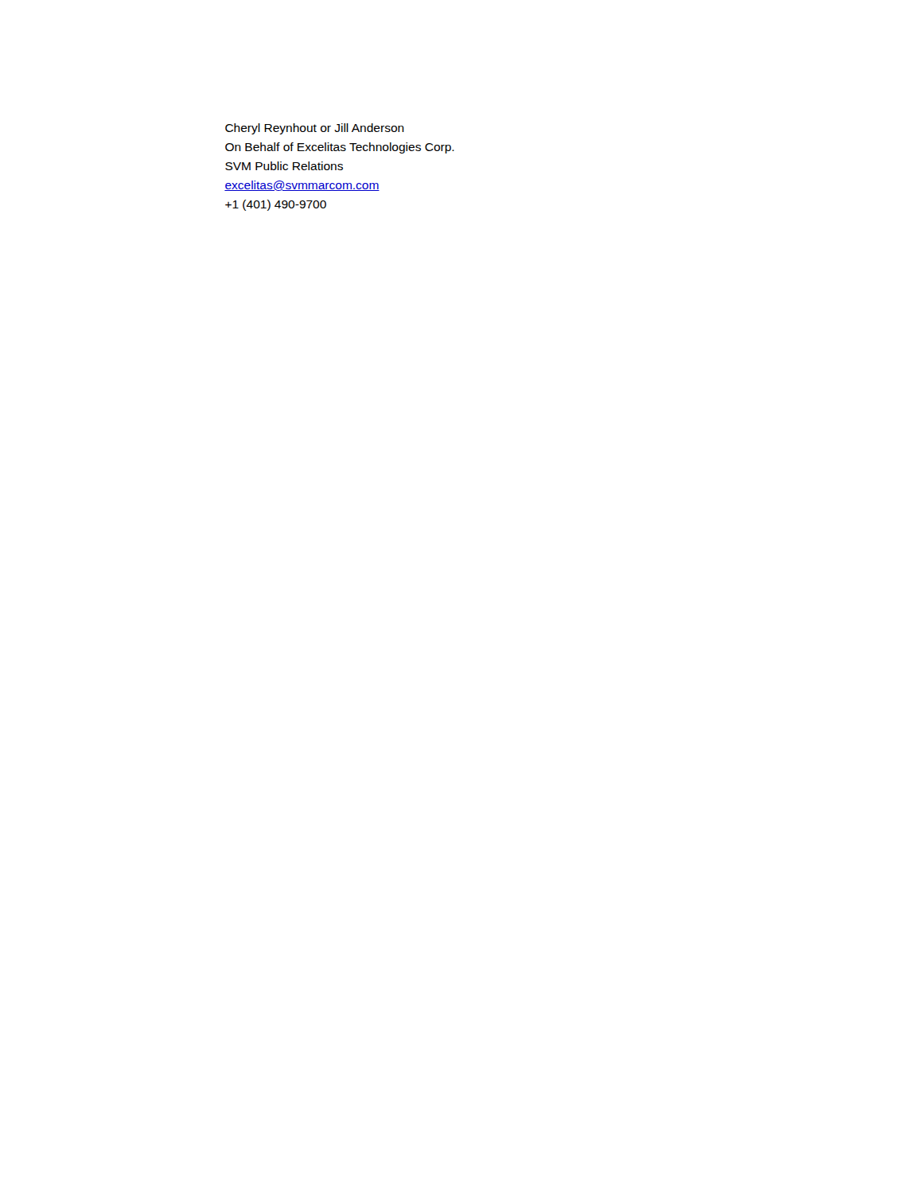Cheryl Reynhout or Jill Anderson
On Behalf of Excelitas Technologies Corp.
SVM Public Relations
excelitas@svmmarcom.com
+1 (401) 490-9700